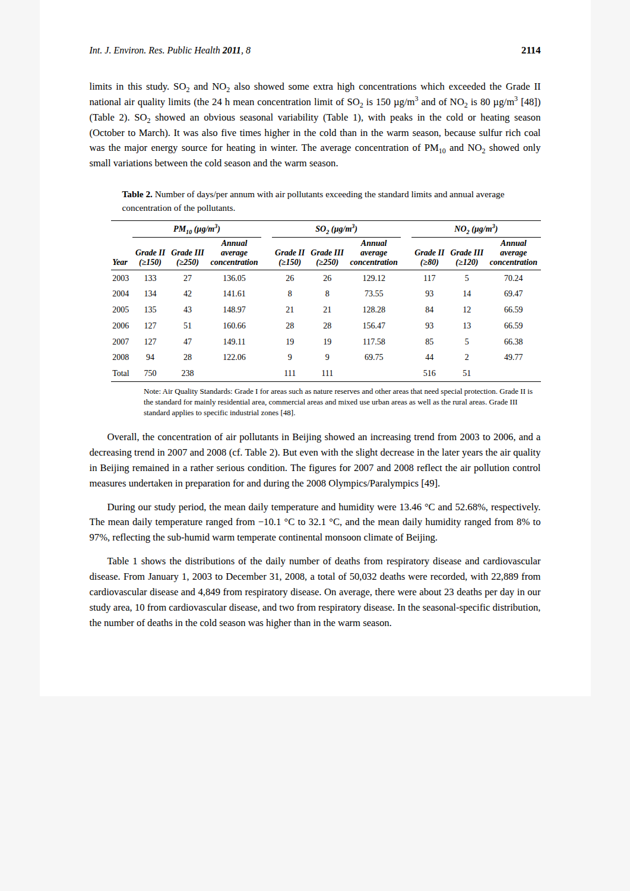Int. J. Environ. Res. Public Health 2011, 8 2114
limits in this study. SO2 and NO2 also showed some extra high concentrations which exceeded the Grade II national air quality limits (the 24 h mean concentration limit of SO2 is 150 µg/m3 and of NO2 is 80 µg/m3 [48]) (Table 2). SO2 showed an obvious seasonal variability (Table 1), with peaks in the cold or heating season (October to March). It was also five times higher in the cold than in the warm season, because sulfur rich coal was the major energy source for heating in winter. The average concentration of PM10 and NO2 showed only small variations between the cold season and the warm season.
Table 2. Number of days/per annum with air pollutants exceeding the standard limits and annual average concentration of the pollutants.
| Year | PM 10 (µg/m 3 ) | | SO 2 (µg/m 3 ) | | NO 2 (µg/m 3 ) |
| --- | --- | --- | --- | --- | --- |
| Grade II (≥150) | Grade III (≥250) | Annual average concentration | | Grade II (≥150) | Grade III (≥250) | Annual average concentration | | Grade II (≥80) | Grade III (≥120) | Annual average concentration |
| 2003 | 133 | 27 | 136.05 | | 26 | 26 | 129.12 | | 117 | 5 | 70.24 |
| 2004 | 134 | 42 | 141.61 | | 8 | 8 | 73.55 | | 93 | 14 | 69.47 |
| 2005 | 135 | 43 | 148.97 | | 21 | 21 | 128.28 | | 84 | 12 | 66.59 |
| 2006 | 127 | 51 | 160.66 | | 28 | 28 | 156.47 | | 93 | 13 | 66.59 |
| 2007 | 127 | 47 | 149.11 | | 19 | 19 | 117.58 | | 85 | 5 | 66.38 |
| 2008 | 94 | 28 | 122.06 | | 9 | 9 | 69.75 | | 44 | 2 | 49.77 |
| Total | 750 | 238 | | | 111 | 111 | | | 516 | 51 | |
Note: Air Quality Standards: Grade I for areas such as nature reserves and other areas that need special protection. Grade II is the standard for mainly residential area, commercial areas and mixed use urban areas as well as the rural areas. Grade III standard applies to specific industrial zones [48].
Overall, the concentration of air pollutants in Beijing showed an increasing trend from 2003 to 2006, and a decreasing trend in 2007 and 2008 (cf. Table 2). But even with the slight decrease in the later years the air quality in Beijing remained in a rather serious condition. The figures for 2007 and 2008 reflect the air pollution control measures undertaken in preparation for and during the 2008 Olympics/Paralympics [49].
During our study period, the mean daily temperature and humidity were 13.46 °C and 52.68%, respectively. The mean daily temperature ranged from −10.1 °C to 32.1 °C, and the mean daily humidity ranged from 8% to 97%, reflecting the sub-humid warm temperate continental monsoon climate of Beijing.
Table 1 shows the distributions of the daily number of deaths from respiratory disease and cardiovascular disease. From January 1, 2003 to December 31, 2008, a total of 50,032 deaths were recorded, with 22,889 from cardiovascular disease and 4,849 from respiratory disease. On average, there were about 23 deaths per day in our study area, 10 from cardiovascular disease, and two from respiratory disease. In the seasonal-specific distribution, the number of deaths in the cold season was higher than in the warm season.